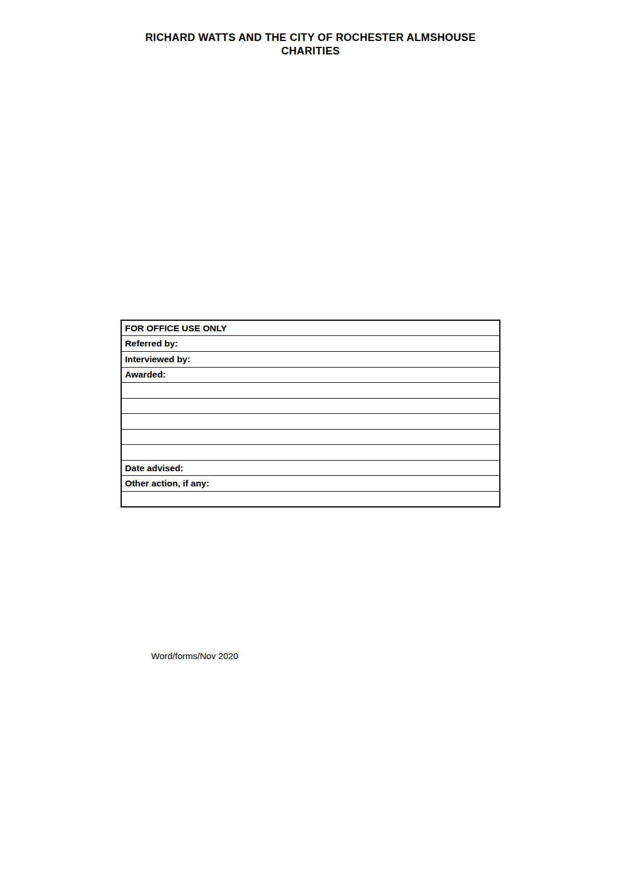RICHARD WATTS AND THE CITY OF ROCHESTER ALMSHOUSE CHARITIES
| FOR OFFICE USE ONLY |
| Referred by: |
| Interviewed by: |
| Awarded: |
| Date advised: |
| Other action, if any: |
Word/forms/Nov 2020